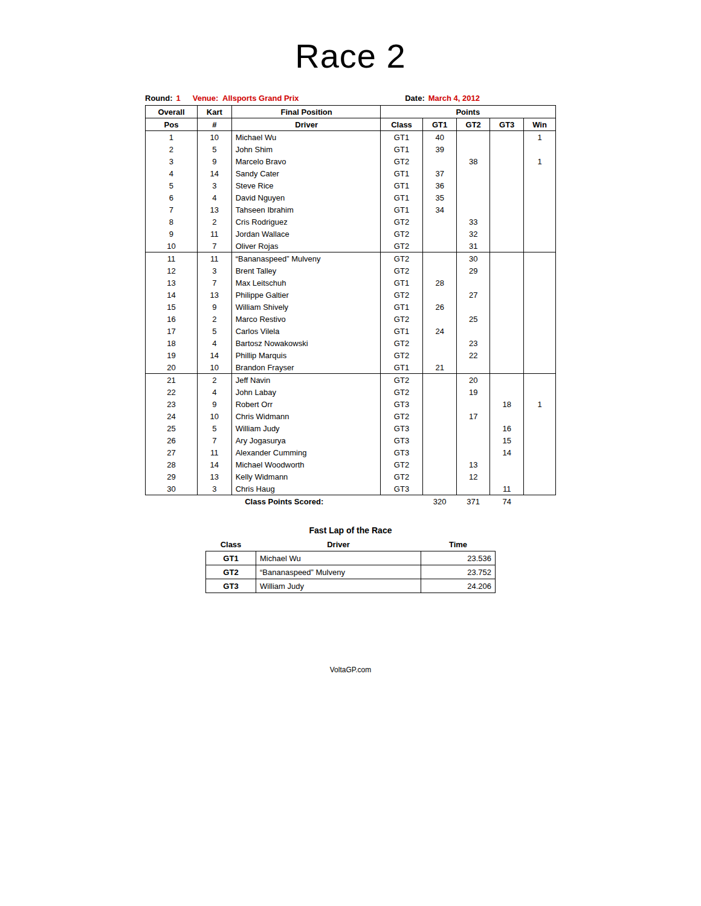Race 2
Round: 1 Venue: Allsports Grand Prix Date: March 4, 2012
| Overall | Kart | Final Position | Points |
| --- | --- | --- | --- |
| Pos | # | Driver | Class | GT1 | GT2 | GT3 | Win |
| 1 | 10 | Michael Wu | GT1 | 40 | | | 1 |
| 2 | 5 | John Shim | GT1 | 39 | | | |
| 3 | 9 | Marcelo Bravo | GT2 | | 38 | | 1 |
| 4 | 14 | Sandy Cater | GT1 | 37 | | | |
| 5 | 3 | Steve Rice | GT1 | 36 | | | |
| 6 | 4 | David Nguyen | GT1 | 35 | | | |
| 7 | 13 | Tahseen Ibrahim | GT1 | 34 | | | |
| 8 | 2 | Cris Rodriguez | GT2 | | 33 | | |
| 9 | 11 | Jordan Wallace | GT2 | | 32 | | |
| 10 | 7 | Oliver Rojas | GT2 | | 31 | | |
| 11 | 11 | “Bananaspeed” Mulveny | GT2 | | 30 | | |
| 12 | 3 | Brent Talley | GT2 | | 29 | | |
| 13 | 7 | Max Leitschuh | GT1 | 28 | | | |
| 14 | 13 | Philippe Galtier | GT2 | | 27 | | |
| 15 | 9 | William Shively | GT1 | 26 | | | |
| 16 | 2 | Marco Restivo | GT2 | | 25 | | |
| 17 | 5 | Carlos Vilela | GT1 | 24 | | | |
| 18 | 4 | Bartosz Nowakowski | GT2 | | 23 | | |
| 19 | 14 | Phillip Marquis | GT2 | | 22 | | |
| 20 | 10 | Brandon Frayser | GT1 | 21 | | | |
| 21 | 2 | Jeff Navin | GT2 | | 20 | | |
| 22 | 4 | John Labay | GT2 | | 19 | | |
| 23 | 9 | Robert Orr | GT3 | | | 18 | 1 |
| 24 | 10 | Chris Widmann | GT2 | | 17 | | |
| 25 | 5 | William Judy | GT3 | | | 16 | |
| 26 | 7 | Ary Jogasurya | GT3 | | | 15 | |
| 27 | 11 | Alexander Cumming | GT3 | | | 14 | |
| 28 | 14 | Michael Woodworth | GT2 | | 13 | | |
| 29 | 13 | Kelly Widmann | GT2 | | 12 | | |
| 30 | 3 | Chris Haug | GT3 | | | 11 | |
| Class Points Scored: | 320 | 371 | 74 | |
Fast Lap of the Race
| Class | Driver | Time |
| --- | --- | --- |
| GT1 | Michael Wu | 23.536 |
| GT2 | “Bananaspeed” Mulveny | 23.752 |
| GT3 | William Judy | 24.206 |
VoltaGP.com